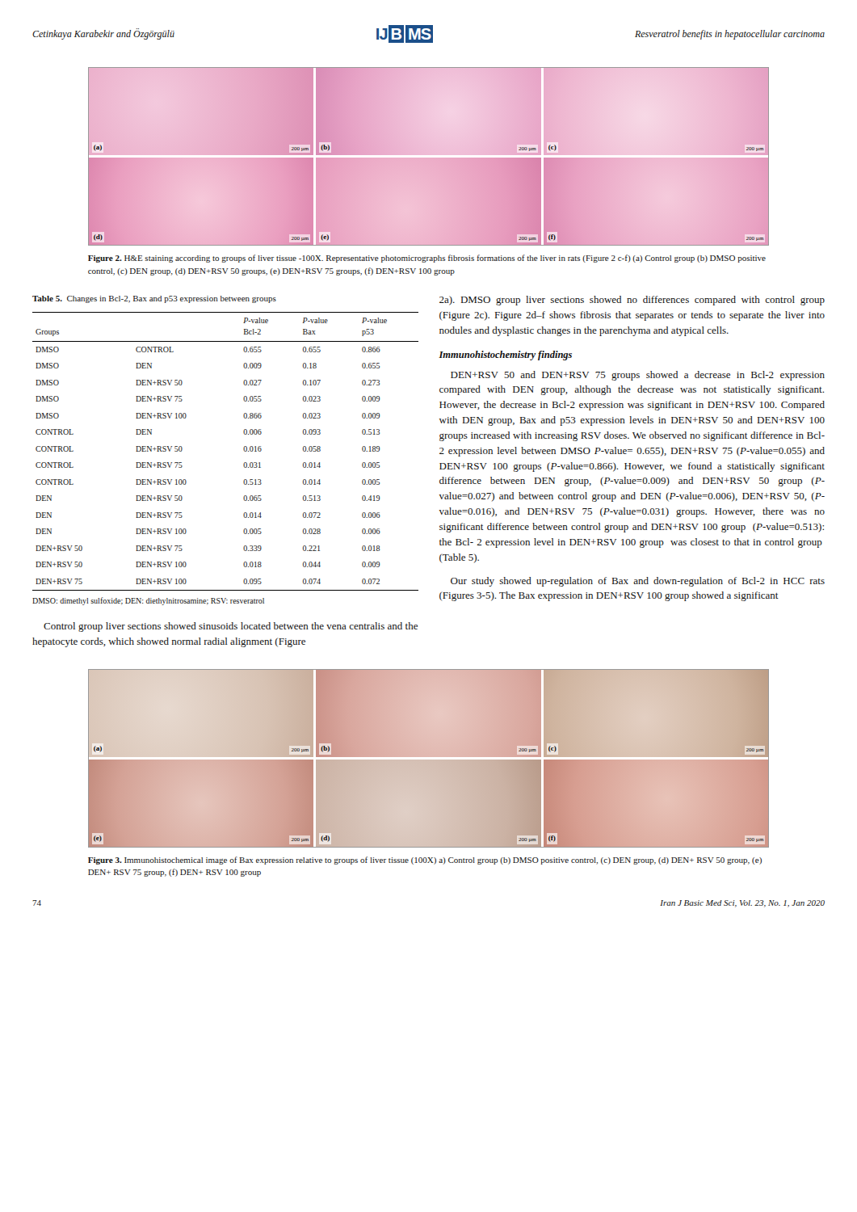Cetinkaya Karabekir and Özgörgülü IJBMS Resveratrol benefits in hepatocellular carcinoma
(a) 200 µm
(b) 200 µm
(c) 200 µm
(d) 200 µm
(e) 200 µm
(f) 200 µm
Figure 2. H&E staining according to groups of liver tissue -100X. Representative photomicrographs fibrosis formations of the liver in rats (Figure 2 c-f) (a) Control group (b) DMSO positive control, (c) DEN group, (d) DEN+RSV 50 groups, (e) DEN+RSV 75 groups, (f) DEN+RSV 100 group
Table 5. Changes in Bcl-2, Bax and p53 expression between groups
| Groups | P -value Bcl-2 | P -value Bax | P -value p53 |
| --- | --- | --- | --- |
| DMSO | CONTROL | 0.655 | 0.655 | 0.866 |
| DMSO | DEN | 0.009 | 0.18 | 0.655 |
| DMSO | DEN+RSV 50 | 0.027 | 0.107 | 0.273 |
| DMSO | DEN+RSV 75 | 0.055 | 0.023 | 0.009 |
| DMSO | DEN+RSV 100 | 0.866 | 0.023 | 0.009 |
| CONTROL | DEN | 0.006 | 0.093 | 0.513 |
| CONTROL | DEN+RSV 50 | 0.016 | 0.058 | 0.189 |
| CONTROL | DEN+RSV 75 | 0.031 | 0.014 | 0.005 |
| CONTROL | DEN+RSV 100 | 0.513 | 0.014 | 0.005 |
| DEN | DEN+RSV 50 | 0.065 | 0.513 | 0.419 |
| DEN | DEN+RSV 75 | 0.014 | 0.072 | 0.006 |
| DEN | DEN+RSV 100 | 0.005 | 0.028 | 0.006 |
| DEN+RSV 50 | DEN+RSV 75 | 0.339 | 0.221 | 0.018 |
| DEN+RSV 50 | DEN+RSV 100 | 0.018 | 0.044 | 0.009 |
| DEN+RSV 75 | DEN+RSV 100 | 0.095 | 0.074 | 0.072 |
DMSO: dimethyl sulfoxide; DEN: diethylnitrosamine; RSV: resveratrol
Control group liver sections showed sinusoids located between the vena centralis and the hepatocyte cords, which showed normal radial alignment (Figure
2a). DMSO group liver sections showed no differences compared with control group (Figure 2c). Figure 2d–f shows fibrosis that separates or tends to separate the liver into nodules and dysplastic changes in the parenchyma and atypical cells.
Immunohistochemistry findings
DEN+RSV 50 and DEN+RSV 75 groups showed a decrease in Bcl-2 expression compared with DEN group, although the decrease was not statistically significant. However, the decrease in Bcl-2 expression was significant in DEN+RSV 100. Compared with DEN group, Bax and p53 expression levels in DEN+RSV 50 and DEN+RSV 100 groups increased with increasing RSV doses. We observed no significant difference in Bcl-2 expression level between DMSO P-value= 0.655), DEN+RSV 75 (P-value=0.055) and DEN+RSV 100 groups (P-value=0.866). However, we found a statistically significant difference between DEN group, (P-value=0.009) and DEN+RSV 50 group (P-value=0.027) and between control group and DEN (P-value=0.006), DEN+RSV 50, (P-value=0.016), and DEN+RSV 75 (P-value=0.031) groups. However, there was no significant difference between control group and DEN+RSV 100 group (P-value=0.513): the Bcl- 2 expression level in DEN+RSV 100 group was closest to that in control group (Table 5).
Our study showed up-regulation of Bax and down-regulation of Bcl-2 in HCC rats (Figures 3-5). The Bax expression in DEN+RSV 100 group showed a significant
(a) 200 µm
(b) 200 µm
(c) 200 µm
(e) 200 µm
(d) 200 µm
(f) 200 µm
Figure 3. Immunohistochemical image of Bax expression relative to groups of liver tissue (100X) a) Control group (b) DMSO positive control, (c) DEN group, (d) DEN+ RSV 50 group, (e) DEN+ RSV 75 group, (f) DEN+ RSV 100 group
74 Iran J Basic Med Sci, Vol. 23, No. 1, Jan 2020